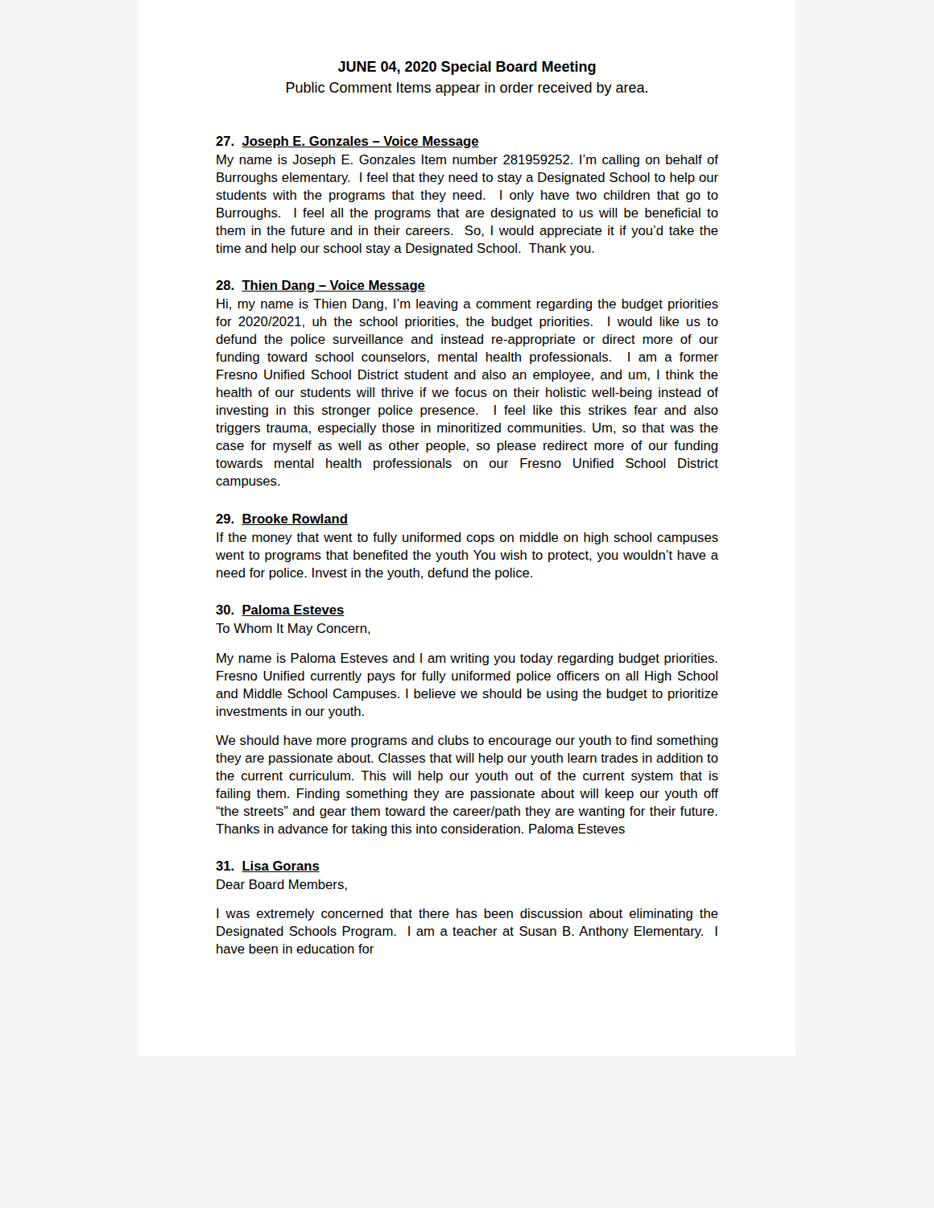JUNE 04, 2020 Special Board Meeting
Public Comment Items appear in order received by area.
27. Joseph E. Gonzales – Voice Message
My name is Joseph E. Gonzales Item number 281959252. I’m calling on behalf of Burroughs elementary. I feel that they need to stay a Designated School to help our students with the programs that they need. I only have two children that go to Burroughs. I feel all the programs that are designated to us will be beneficial to them in the future and in their careers. So, I would appreciate it if you’d take the time and help our school stay a Designated School. Thank you.
28. Thien Dang – Voice Message
Hi, my name is Thien Dang, I’m leaving a comment regarding the budget priorities for 2020/2021, uh the school priorities, the budget priorities. I would like us to defund the police surveillance and instead re-appropriate or direct more of our funding toward school counselors, mental health professionals. I am a former Fresno Unified School District student and also an employee, and um, I think the health of our students will thrive if we focus on their holistic well-being instead of investing in this stronger police presence. I feel like this strikes fear and also triggers trauma, especially those in minoritized communities. Um, so that was the case for myself as well as other people, so please redirect more of our funding towards mental health professionals on our Fresno Unified School District campuses.
29. Brooke Rowland
If the money that went to fully uniformed cops on middle on high school campuses went to programs that benefited the youth You wish to protect, you wouldn’t have a need for police. Invest in the youth, defund the police.
30. Paloma Esteves
To Whom It May Concern,
My name is Paloma Esteves and I am writing you today regarding budget priorities. Fresno Unified currently pays for fully uniformed police officers on all High School and Middle School Campuses. I believe we should be using the budget to prioritize investments in our youth.
We should have more programs and clubs to encourage our youth to find something they are passionate about. Classes that will help our youth learn trades in addition to the current curriculum. This will help our youth out of the current system that is failing them. Finding something they are passionate about will keep our youth off “the streets” and gear them toward the career/path they are wanting for their future. Thanks in advance for taking this into consideration. Paloma Esteves
31. Lisa Gorans
Dear Board Members,
I was extremely concerned that there has been discussion about eliminating the Designated Schools Program. I am a teacher at Susan B. Anthony Elementary. I have been in education for